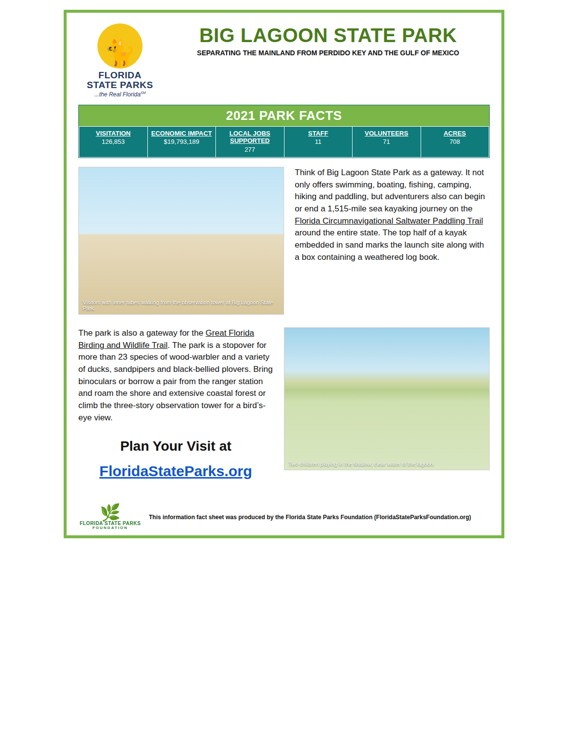🐈
FLORIDA
STATE PARKS
...the Real FloridaSM
BIG LAGOON STATE PARK
SEPARATING THE MAINLAND FROM PERDIDO KEY AND THE GULF OF MEXICO
2021 PARK FACTS
| VISITATION 126,853 | ECONOMIC IMPACT $19,793,189 | LOCAL JOBS SUPPORTED 277 | STAFF 11 | VOLUNTEERS 71 | ACRES 708 |
Visitors with inner tubes walking from the observation tower at Big Lagoon State Park.
Think of Big Lagoon State Park as a gateway. It not only offers swimming, boating, fishing, camping, hiking and paddling, but adventurers also can begin or end a 1,515-mile sea kayaking journey on the Florida Circumnavigational Saltwater Paddling Trail around the entire state. The top half of a kayak embedded in sand marks the launch site along with a box containing a weathered log book.
The park is also a gateway for the Great Florida Birding and Wildlife Trail. The park is a stopover for more than 23 species of wood-warbler and a variety of ducks, sandpipers and black-bellied plovers. Bring binoculars or borrow a pair from the ranger station and roam the shore and extensive coastal forest or climb the three-story observation tower for a bird’s-eye view.
Plan Your Visit at
FloridaStateParks.org
Two children playing in the shallow, clear water of the lagoon.
🌿
FLORIDA STATE PARKS
FOUNDATION
This information fact sheet was produced by the Florida State Parks Foundation (FloridaStateParksFoundation.org)